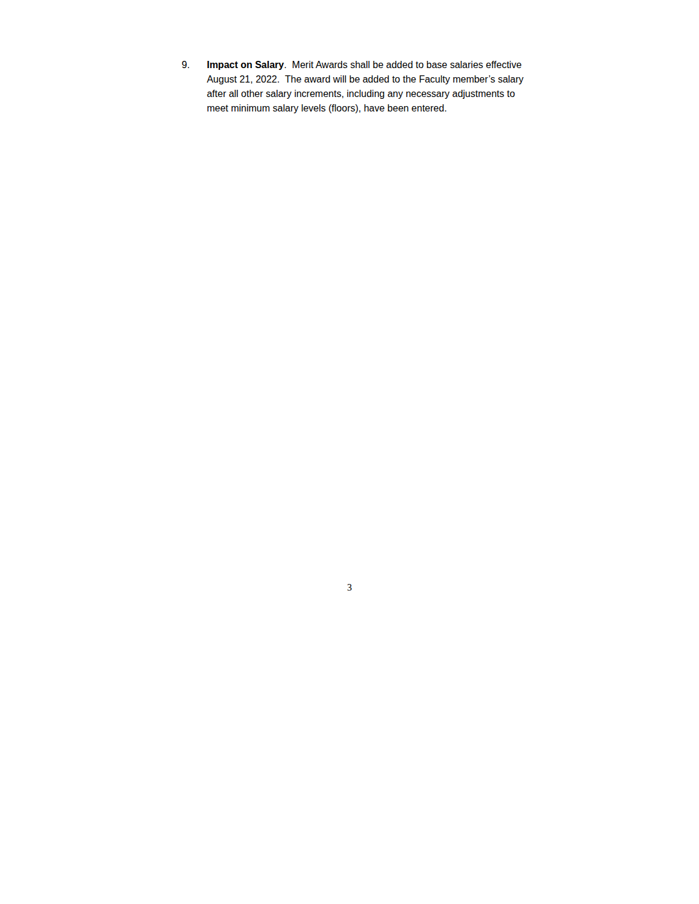9. Impact on Salary. Merit Awards shall be added to base salaries effective August 21, 2022. The award will be added to the Faculty member’s salary after all other salary increments, including any necessary adjustments to meet minimum salary levels (floors), have been entered.
3